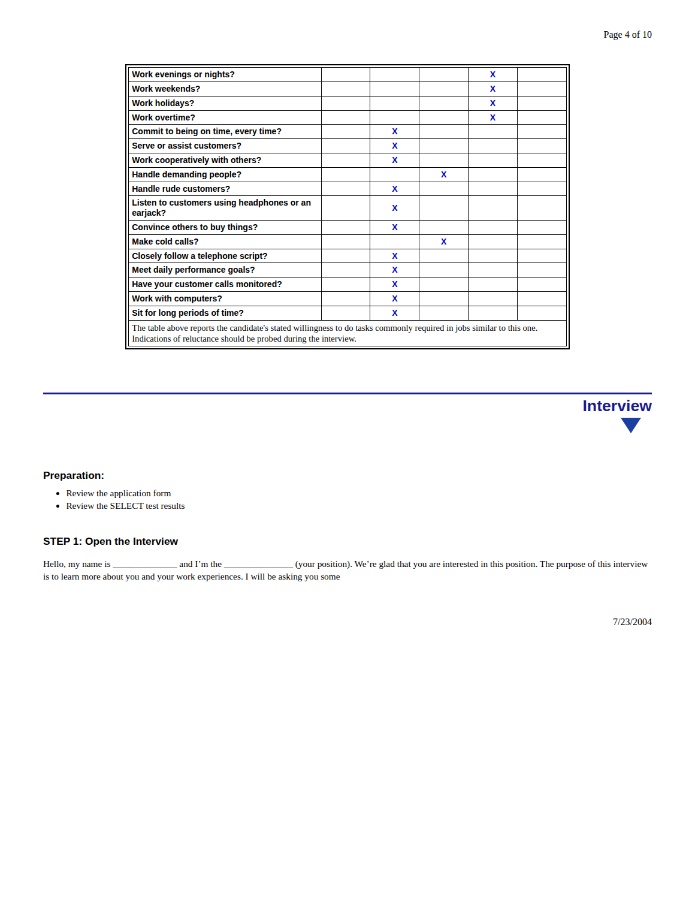Page 4 of 10
| Work evenings or nights? | | | | X | |
| Work weekends? | | | | X | |
| Work holidays? | | | | X | |
| Work overtime? | | | | X | |
| Commit to being on time, every time? | | X | | | |
| Serve or assist customers? | | X | | | |
| Work cooperatively with others? | | X | | | |
| Handle demanding people? | | | X | | |
| Handle rude customers? | | X | | | |
| Listen to customers using headphones or an earjack? | | X | | | |
| Convince others to buy things? | | X | | | |
| Make cold calls? | | | X | | |
| Closely follow a telephone script? | | X | | | |
| Meet daily performance goals? | | X | | | |
| Have your customer calls monitored? | | X | | | |
| Work with computers? | | X | | | |
| Sit for long periods of time? | | X | | | |
| The table above reports the candidate's stated willingness to do tasks commonly required in jobs similar to this one. Indications of reluctance should be probed during the interview. |
Interview
Preparation:
Review the application form
Review the SELECT test results
STEP 1: Open the Interview
Hello, my name is ______________ and I’m the _______________ (your position). We’re glad that you are interested in this position. The purpose of this interview is to learn more about you and your work experiences. I will be asking you some
7/23/2004